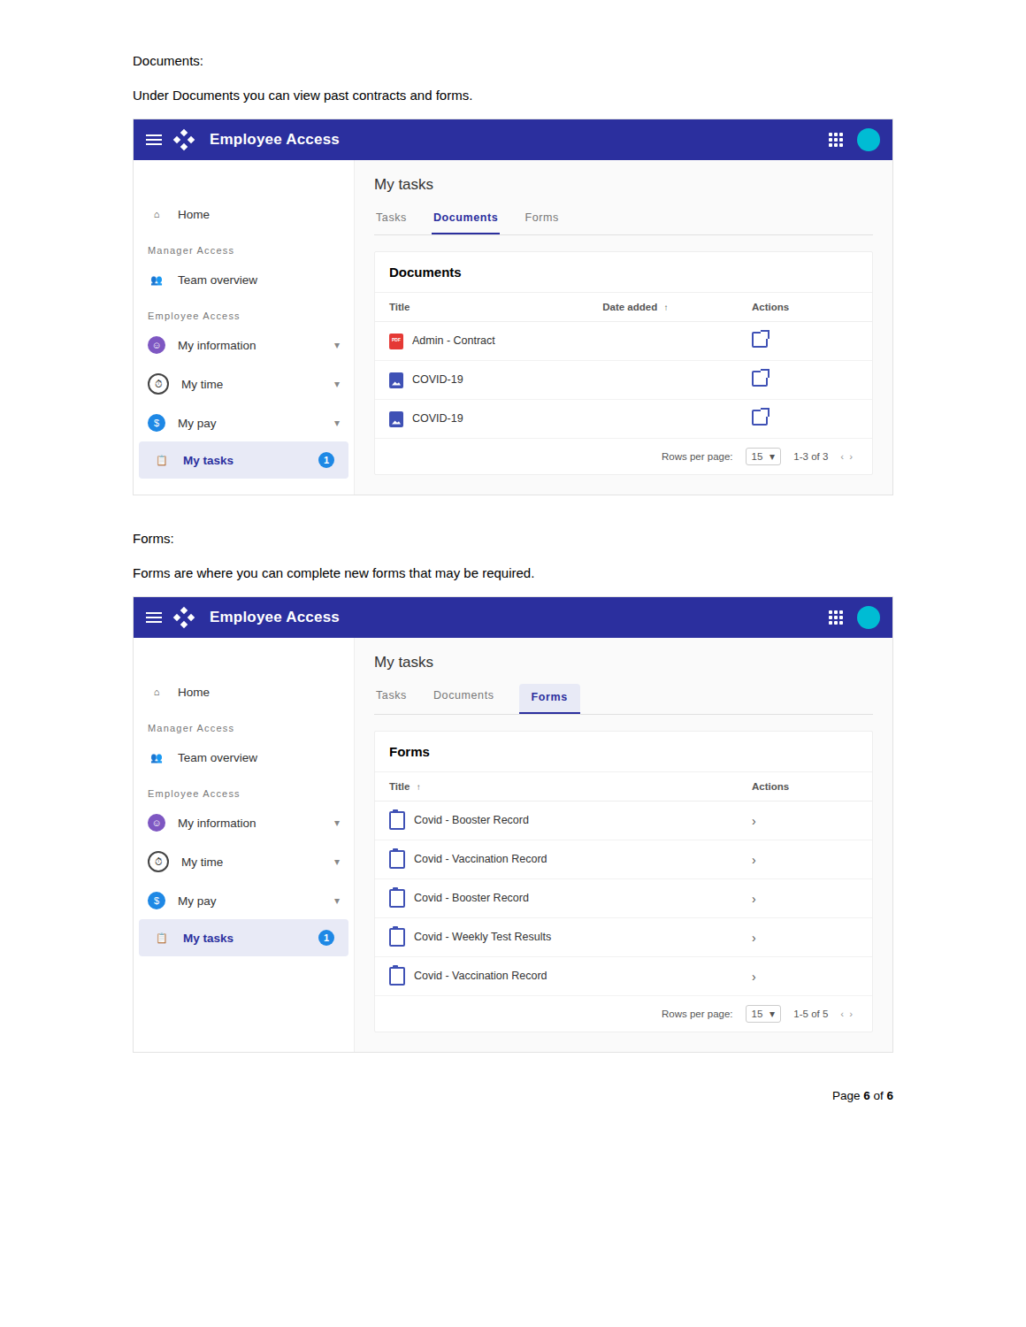Documents:
Under Documents you can view past contracts and forms.
Employee Access
⌂ Home
Manager Access
👥 Team overview
Employee Access
☺ My information ▾
⏱ My time ▾
$ My pay ▾
📋 My tasks 1
My tasks
Tasks Documents Forms
Documents
| Title | Date added ↑ | Actions |
| --- | --- | --- |
| Admin - Contract | | |
| COVID-19 | | |
| COVID-19 | | |
Rows per page: 15 ▾ 1-3 of 3 ‹›
Forms:
Forms are where you can complete new forms that may be required.
Employee Access
⌂ Home
Manager Access
👥 Team overview
Employee Access
☺ My information ▾
⏱ My time ▾
$ My pay ▾
📋 My tasks 1
My tasks
Tasks Documents Forms
Forms
| Title ↑ | Actions |
| --- | --- |
| Covid - Booster Record | › |
| Covid - Vaccination Record | › |
| Covid - Booster Record | › |
| Covid - Weekly Test Results | › |
| Covid - Vaccination Record | › |
Rows per page: 15 ▾ 1-5 of 5 ‹›
Page 6 of 6